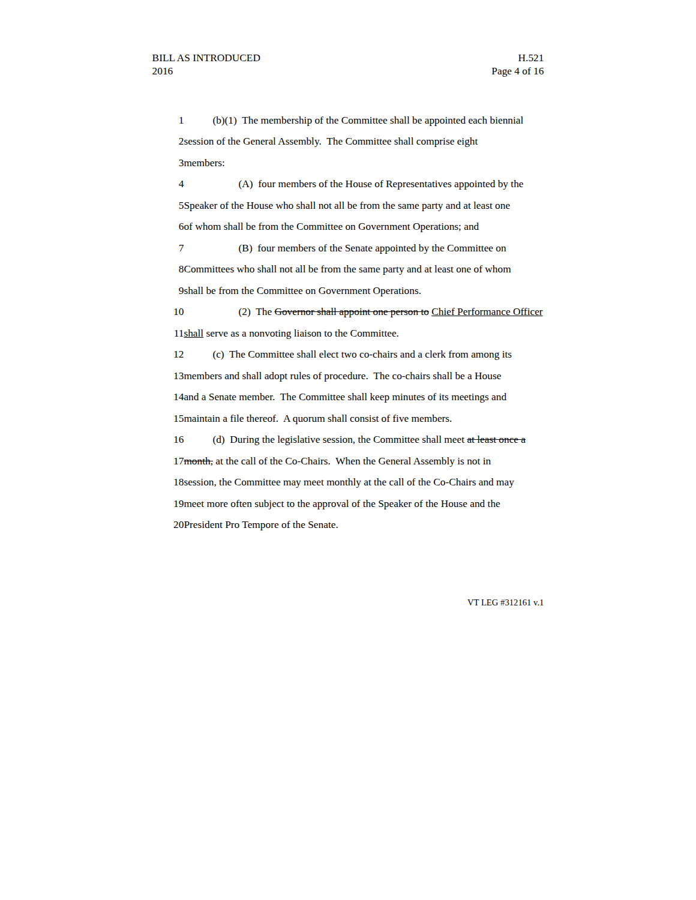BILL AS INTRODUCED
2016
H.521
Page 4 of 16
| 1 | (b)(1) The membership of the Committee shall be appointed each biennial |
| 2 | session of the General Assembly. The Committee shall comprise eight |
| 3 | members: |
| 4 | (A) four members of the House of Representatives appointed by the |
| 5 | Speaker of the House who shall not all be from the same party and at least one |
| 6 | of whom shall be from the Committee on Government Operations; and |
| 7 | (B) four members of the Senate appointed by the Committee on |
| 8 | Committees who shall not all be from the same party and at least one of whom |
| 9 | shall be from the Committee on Government Operations. |
| 10 | (2) The Governor shall appoint one person to Chief Performance Officer |
| 11 | shall serve as a nonvoting liaison to the Committee. |
| 12 | (c) The Committee shall elect two co-chairs and a clerk from among its |
| 13 | members and shall adopt rules of procedure. The co-chairs shall be a House |
| 14 | and a Senate member. The Committee shall keep minutes of its meetings and |
| 15 | maintain a file thereof. A quorum shall consist of five members. |
| 16 | (d) During the legislative session, the Committee shall meet at least once a |
| 17 | month, at the call of the Co-Chairs. When the General Assembly is not in |
| 18 | session, the Committee may meet monthly at the call of the Co-Chairs and may |
| 19 | meet more often subject to the approval of the Speaker of the House and the |
| 20 | President Pro Tempore of the Senate. |
VT LEG #312161 v.1